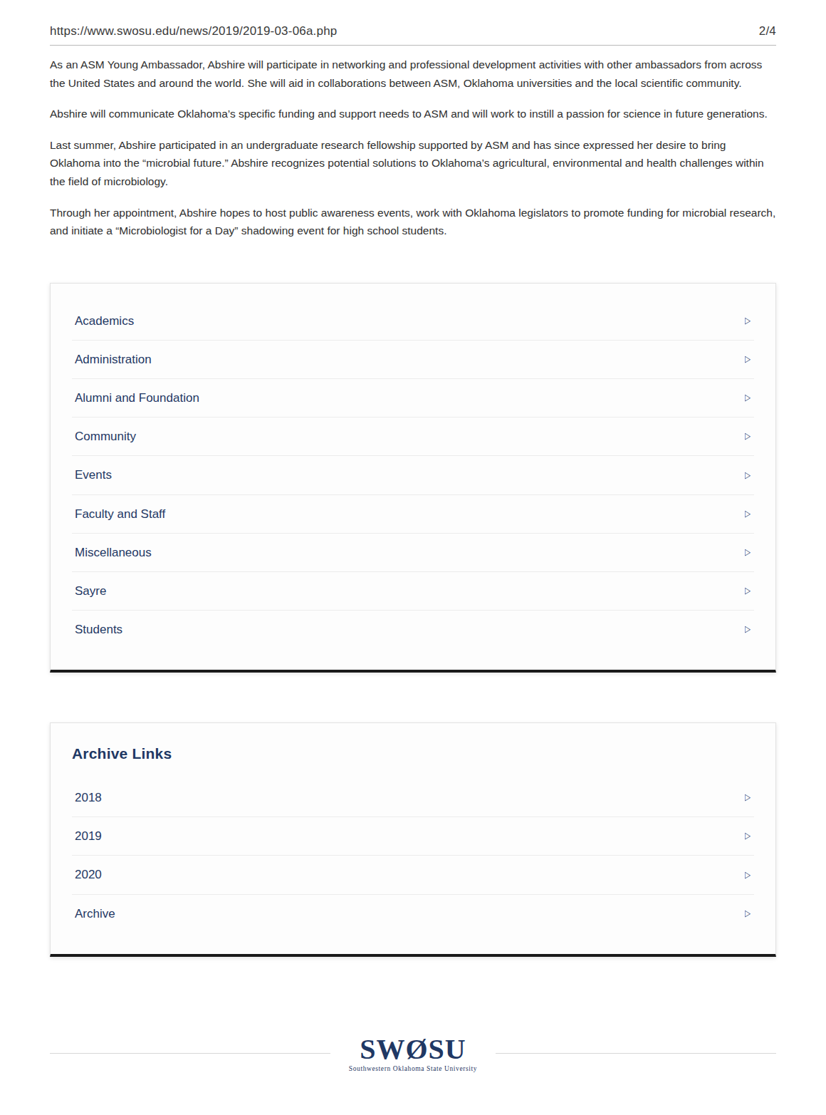https://www.swosu.edu/news/2019/2019-03-06a.php 2/4
As an ASM Young Ambassador, Abshire will participate in networking and professional development activities with other ambassadors from across the United States and around the world. She will aid in collaborations between ASM, Oklahoma universities and the local scientific community.
Abshire will communicate Oklahoma’s specific funding and support needs to ASM and will work to instill a passion for science in future generations.
Last summer, Abshire participated in an undergraduate research fellowship supported by ASM and has since expressed her desire to bring Oklahoma into the “microbial future.” Abshire recognizes potential solutions to Oklahoma’s agricultural, environmental and health challenges within the field of microbiology.
Through her appointment, Abshire hopes to host public awareness events, work with Oklahoma legislators to promote funding for microbial research, and initiate a “Microbiologist for a Day” shadowing event for high school students.
Academics ▷
Administration ▷
Alumni and Foundation ▷
Community ▷
Events ▷
Faculty and Staff ▷
Miscellaneous ▷
Sayre ▷
Students ▷
Archive Links
2018 ▷
2019 ▷
2020 ▷
Archive ▷
SWØSU
Southwestern Oklahoma State University